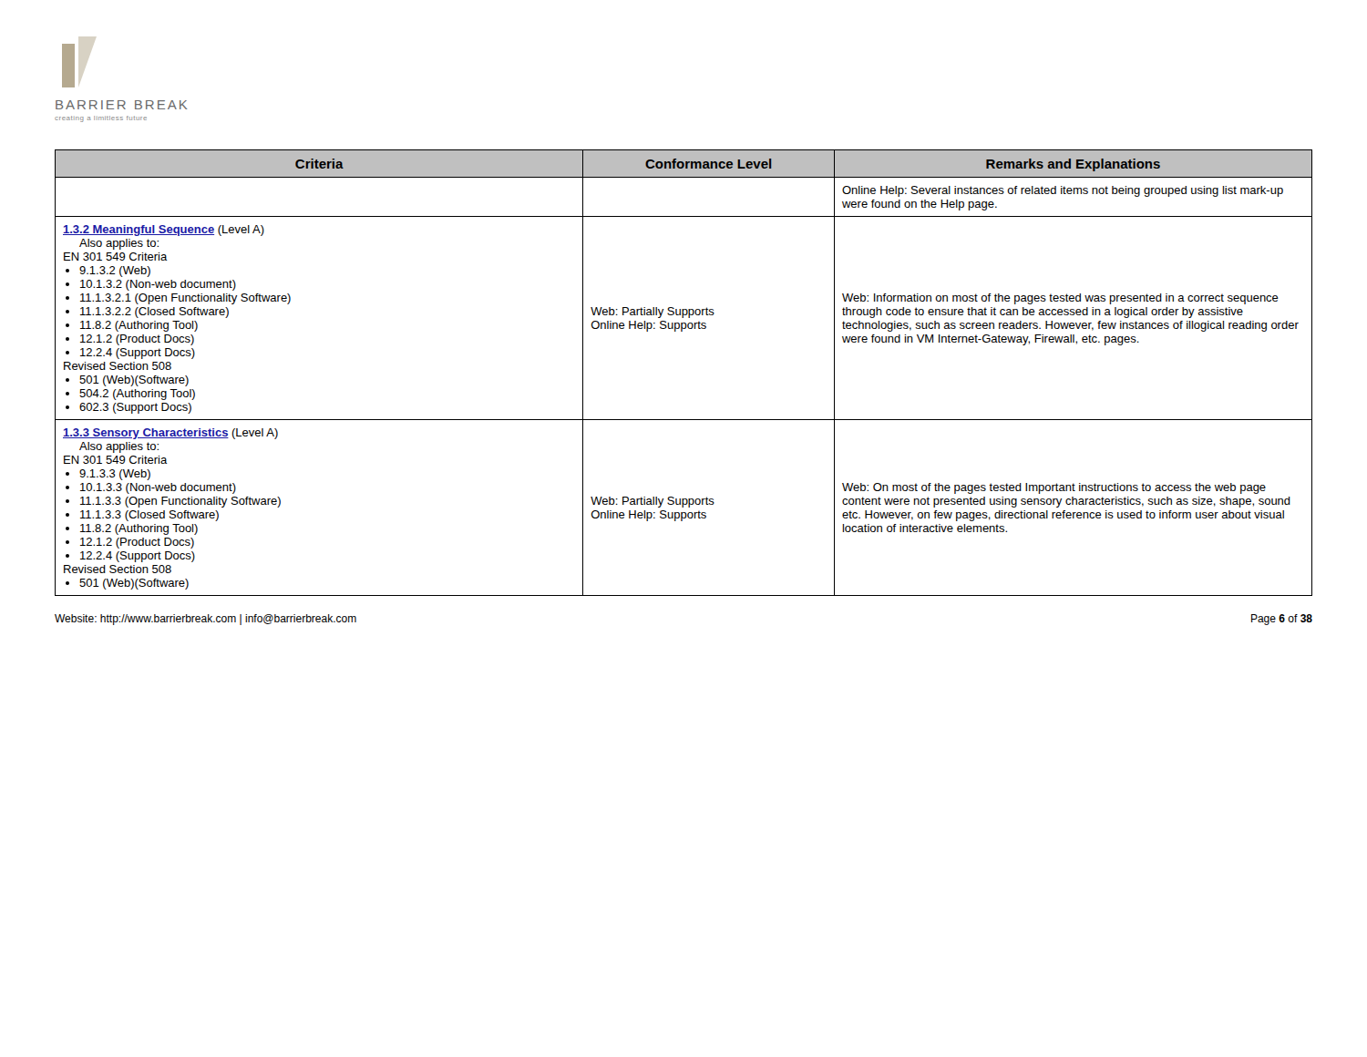BARRIER BREAK
creating a limitless future
| Criteria | Conformance Level | Remarks and Explanations |
| --- | --- | --- |
| | | Online Help: Several instances of related items not being grouped using list mark-up were found on the Help page. |
| 1.3.2 Meaningful Sequence (Level A) Also applies to: EN 301 549 Criteria 9.1.3.2 (Web) 10.1.3.2 (Non-web document) 11.1.3.2.1 (Open Functionality Software) 11.1.3.2.2 (Closed Software) 11.8.2 (Authoring Tool) 12.1.2 (Product Docs) 12.2.4 (Support Docs) Revised Section 508 501 (Web)(Software) 504.2 (Authoring Tool) 602.3 (Support Docs) | Web: Partially Supports Online Help: Supports | Web: Information on most of the pages tested was presented in a correct sequence through code to ensure that it can be accessed in a logical order by assistive technologies, such as screen readers. However, few instances of illogical reading order were found in VM Internet-Gateway, Firewall, etc. pages. |
| 1.3.3 Sensory Characteristics (Level A) Also applies to: EN 301 549 Criteria 9.1.3.3 (Web) 10.1.3.3 (Non-web document) 11.1.3.3 (Open Functionality Software) 11.1.3.3 (Closed Software) 11.8.2 (Authoring Tool) 12.1.2 (Product Docs) 12.2.4 (Support Docs) Revised Section 508 501 (Web)(Software) | Web: Partially Supports Online Help: Supports | Web: On most of the pages tested Important instructions to access the web page content were not presented using sensory characteristics, such as size, shape, sound etc. However, on few pages, directional reference is used to inform user about visual location of interactive elements. |
Website: http://www.barrierbreak.com | info@barrierbreak.com
Page 6 of 38